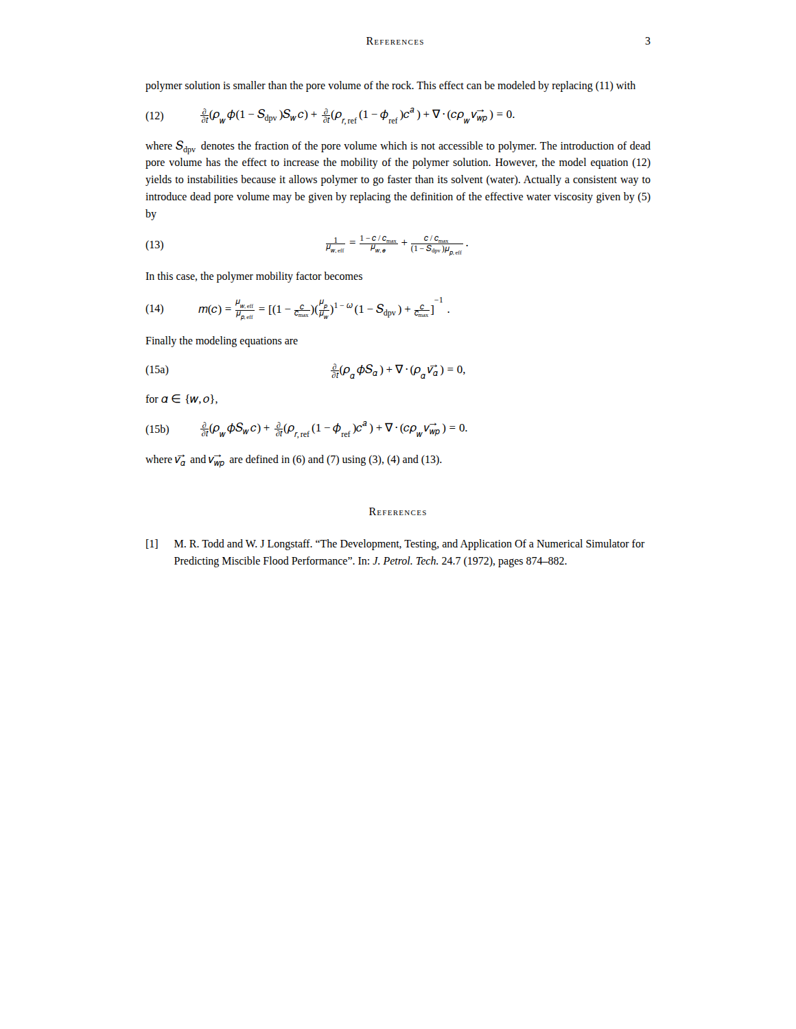References 3
polymer solution is smaller than the pore volume of the rock. This effect can be modeled by replacing (11) with
(12) ∂∂t ( ρw ϕ (1−Sdpv) Sw c ) + ∂∂t ( ρr,ref (1−ϕref) ca ) + ∇⋅ ( cρw vwp→ ) =0.
where Sdpv denotes the fraction of the pore volume which is not accessible to polymer. The introduction of dead pore volume has the effect to increase the mobility of the polymer solution. However, the model equation (12) yields to instabilities because it allows polymer to go faster than its solvent (water). Actually a consistent way to introduce dead pore volume may be given by replacing the definition of the effective water viscosity given by (5) by
(13) 1 μw,eff = 1−c/cmax μw,e + c/cmax (1−Sdpv)μp,eff .
In this case, the polymer mobility factor becomes
(14) m(c) = μw,eff μp,eff = [ ( 1− ccmax ) ( μpμw ) 1−ω (1−Sdpv) + ccmax ] −1 .
Finally the modeling equations are
(15a) ∂∂t ( ρα ϕ Sα ) + ∇⋅ ( ρα vα→ ) =0,
for α∈{w,o},
(15b) ∂∂t ( ρw ϕ Sw c ) + ∂∂t ( ρr,ref (1−ϕref) ca ) + ∇⋅ ( cρw vwp→ ) =0.
where vα→ and vwp→ are defined in (6) and (7) using (3), (4) and (13).
References
[1] M. R. Todd and W. J Longstaff. “The Development, Testing, and Application Of a Numerical Simulator for Predicting Miscible Flood Performance”. In: J. Petrol. Tech. 24.7 (1972), pages 874–882.